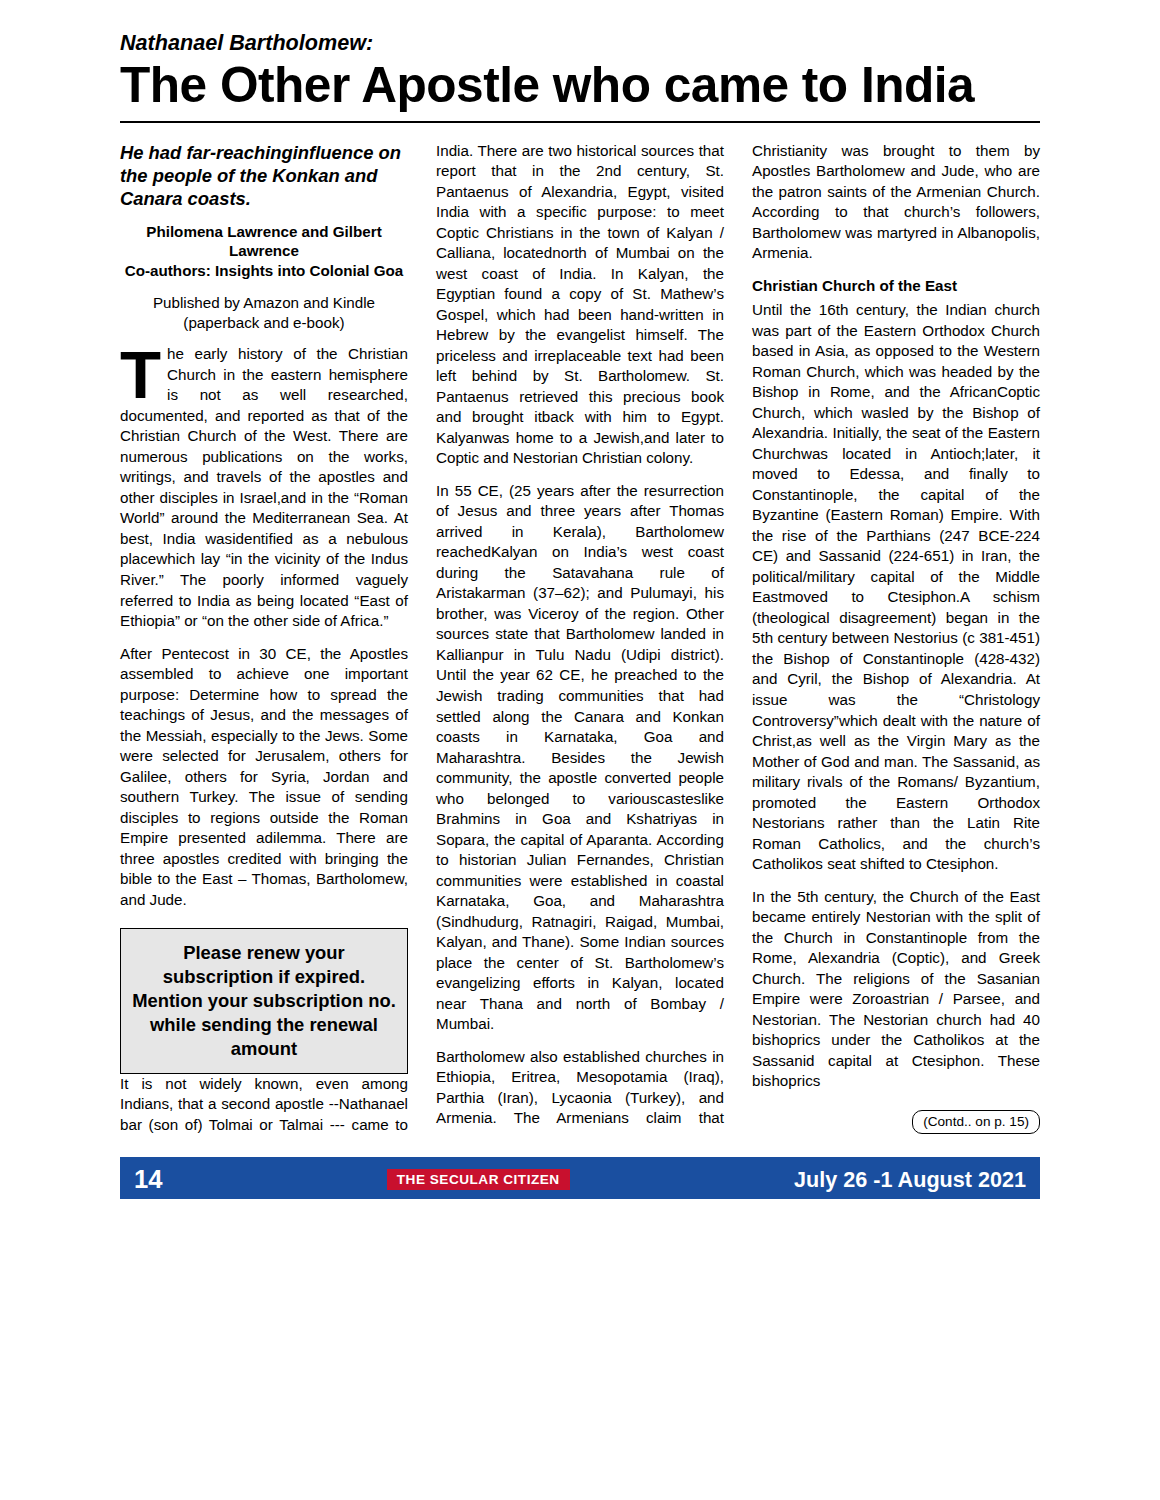Nathanael Bartholomew:
The Other Apostle who came to India
He had far-reachinginfluence on the people of the Konkan and Canara coasts.
Philomena Lawrence and Gilbert Lawrence
Co-authors: Insights into Colonial Goa
Published by Amazon and Kindle (paperback and e-book)
The early history of the Christian Church in the eastern hemisphere is not as well researched, documented, and reported as that of the Christian Church of the West. There are numerous publications on the works, writings, and travels of the apostles and other disciples in Israel,and in the “Roman World” around the Mediterranean Sea. At best, India wasidentified as a nebulous placewhich lay “in the vicinity of the Indus River.” The poorly informed vaguely referred to India as being located “East of Ethiopia” or “on the other side of Africa.”
After Pentecost in 30 CE, the Apostles assembled to achieve one important purpose: Determine how to spread the teachings of Jesus, and the messages of the Messiah, especially to the Jews. Some were selected for Jerusalem, others for Galilee, others for Syria, Jordan and southern Turkey. The issue of sending disciples to regions outside the Roman Empire presented adilemma. There are three apostles credited with bringing the bible to the East – Thomas, Bartholomew, and Jude.
Please renew your subscription if expired. Mention your subscription no. while sending the renewal amount
It is not widely known, even among Indians, that a second apostle --Nathanael bar (son of) Tolmai or Talmai --- came to India. There are two historical sources that report that in the 2nd century, St. Pantaenus of Alexandria, Egypt, visited India with a specific purpose: to meet Coptic Christians in the town of Kalyan / Calliana, locatednorth of Mumbai on the west coast of India. In Kalyan, the Egyptian found a copy of St. Mathew’s Gospel, which had been hand-written in Hebrew by the evangelist himself. The priceless and irreplaceable text had been left behind by St. Bartholomew. St. Pantaenus retrieved this precious book and brought itback with him to Egypt. Kalyanwas home to a Jewish,and later to Coptic and Nestorian Christian colony.
In 55 CE, (25 years after the resurrection of Jesus and three years after Thomas arrived in Kerala), Bartholomew reachedKalyan on India’s west coast during the Satavahana rule of Aristakarman (37–62); and Pulumayi, his brother, was Viceroy of the region. Other sources state that Bartholomew landed in Kallianpur in Tulu Nadu (Udipi district). Until the year 62 CE, he preached to the Jewish trading communities that had settled along the Canara and Konkan coasts in Karnataka, Goa and Maharashtra. Besides the Jewish community, the apostle converted people who belonged to variouscasteslike Brahmins in Goa and Kshatriyas in Sopara, the capital of Aparanta. According to historian Julian Fernandes, Christian communities were established in coastal Karnataka, Goa, and Maharashtra (Sindhudurg, Ratnagiri, Raigad, Mumbai, Kalyan, and Thane). Some Indian sources place the center of St. Bartholomew’s evangelizing efforts in Kalyan, located near Thana and north of Bombay / Mumbai.
Bartholomew also established churches in Ethiopia, Eritrea, Mesopotamia (Iraq), Parthia (Iran), Lycaonia (Turkey), and Armenia. The Armenians claim that Christianity was brought to them by Apostles Bartholomew and Jude, who are the patron saints of the Armenian Church. According to that church’s followers, Bartholomew was martyred in Albanopolis, Armenia.
Christian Church of the East
Until the 16th century, the Indian church was part of the Eastern Orthodox Church based in Asia, as opposed to the Western Roman Church, which was headed by the Bishop in Rome, and the AfricanCoptic Church, which wasled by the Bishop of Alexandria. Initially, the seat of the Eastern Churchwas located in Antioch;later, it moved to Edessa, and finally to Constantinople, the capital of the Byzantine (Eastern Roman) Empire. With the rise of the Parthians (247 BCE-224 CE) and Sassanid (224-651) in Iran, the political/military capital of the Middle Eastmoved to Ctesiphon.A schism (theological disagreement) began in the 5th century between Nestorius (c 381-451) the Bishop of Constantinople (428-432) and Cyril, the Bishop of Alexandria. At issue was the “Christology Controversy”which dealt with the nature of Christ,as well as the Virgin Mary as the Mother of God and man. The Sassanid, as military rivals of the Romans/ Byzantium, promoted the Eastern Orthodox Nestorians rather than the Latin Rite Roman Catholics, and the church’s Catholikos seat shifted to Ctesiphon.
In the 5th century, the Church of the East became entirely Nestorian with the split of the Church in Constantinople from the Rome, Alexandria (Coptic), and Greek Church. The religions of the Sasanian Empire were Zoroastrian / Parsee, and Nestorian. The Nestorian church had 40 bishoprics under the Catholikos at the Sassanid capital at Ctesiphon. These bishoprics
(Contd.. on p. 15)
14
THE SECULAR CITIZEN
July 26 -1 August 2021